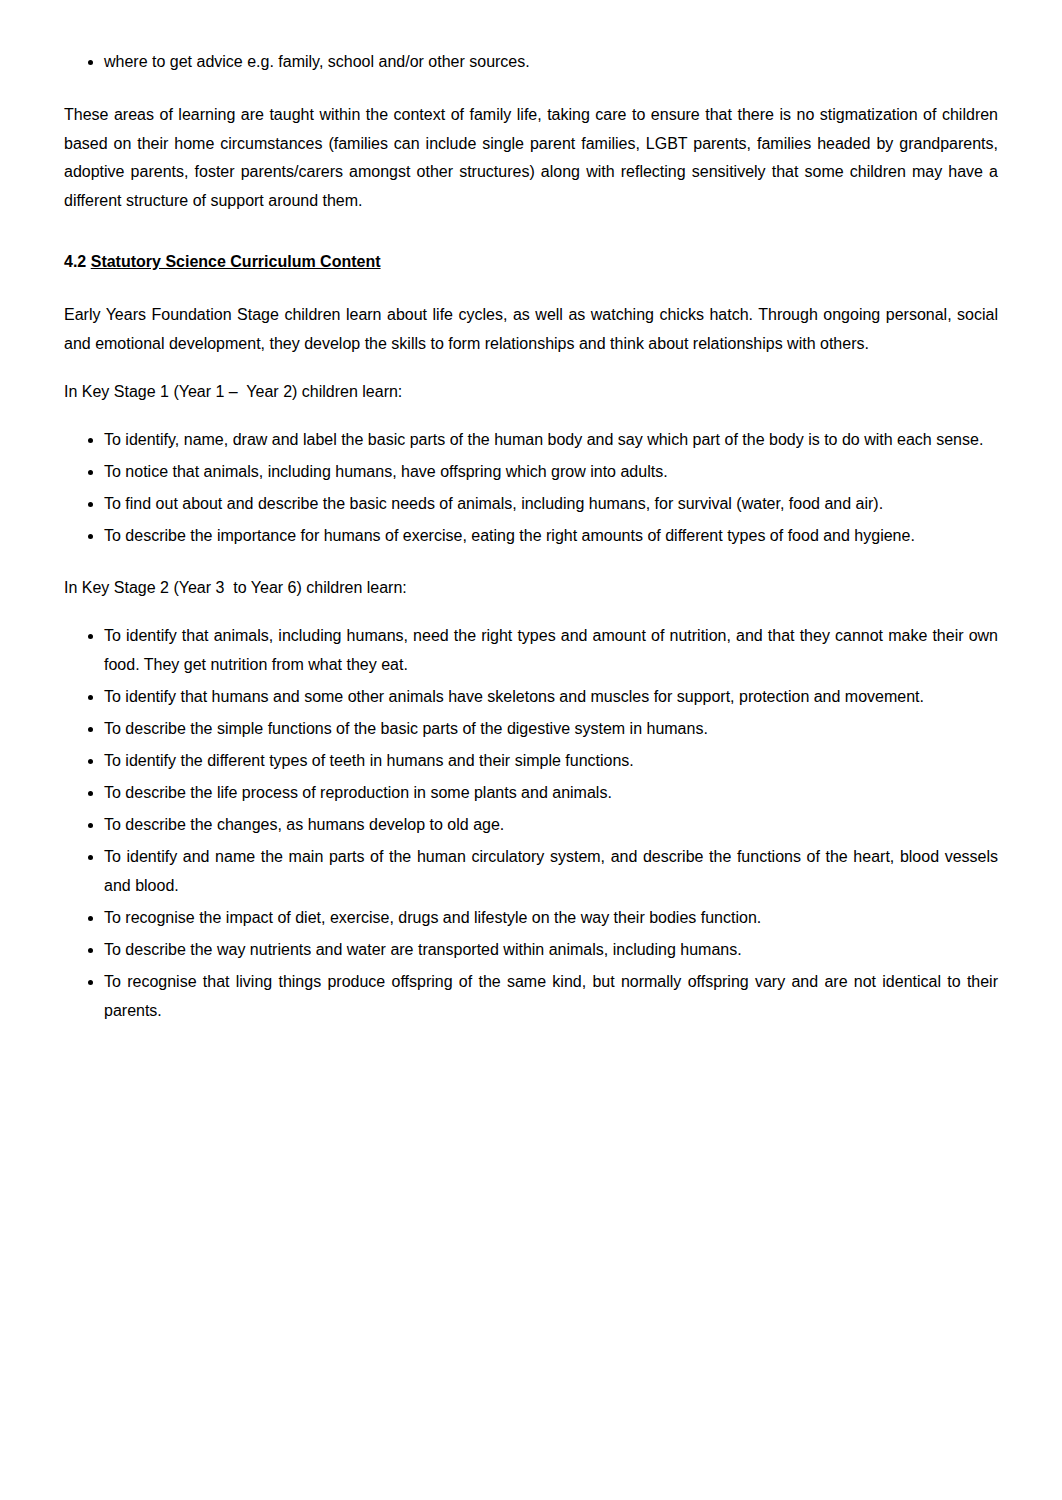where to get advice e.g. family, school and/or other sources.
These areas of learning are taught within the context of family life, taking care to ensure that there is no stigmatization of children based on their home circumstances (families can include single parent families, LGBT parents, families headed by grandparents, adoptive parents, foster parents/carers amongst other structures) along with reflecting sensitively that some children may have a different structure of support around them.
4.2 Statutory Science Curriculum Content
Early Years Foundation Stage children learn about life cycles, as well as watching chicks hatch. Through ongoing personal, social and emotional development, they develop the skills to form relationships and think about relationships with others.
In Key Stage 1 (Year 1 – Year 2) children learn:
To identify, name, draw and label the basic parts of the human body and say which part of the body is to do with each sense.
To notice that animals, including humans, have offspring which grow into adults.
To find out about and describe the basic needs of animals, including humans, for survival (water, food and air).
To describe the importance for humans of exercise, eating the right amounts of different types of food and hygiene.
In Key Stage 2 (Year 3 to Year 6) children learn:
To identify that animals, including humans, need the right types and amount of nutrition, and that they cannot make their own food. They get nutrition from what they eat.
To identify that humans and some other animals have skeletons and muscles for support, protection and movement.
To describe the simple functions of the basic parts of the digestive system in humans.
To identify the different types of teeth in humans and their simple functions.
To describe the life process of reproduction in some plants and animals.
To describe the changes, as humans develop to old age.
To identify and name the main parts of the human circulatory system, and describe the functions of the heart, blood vessels and blood.
To recognise the impact of diet, exercise, drugs and lifestyle on the way their bodies function.
To describe the way nutrients and water are transported within animals, including humans.
To recognise that living things produce offspring of the same kind, but normally offspring vary and are not identical to their parents.